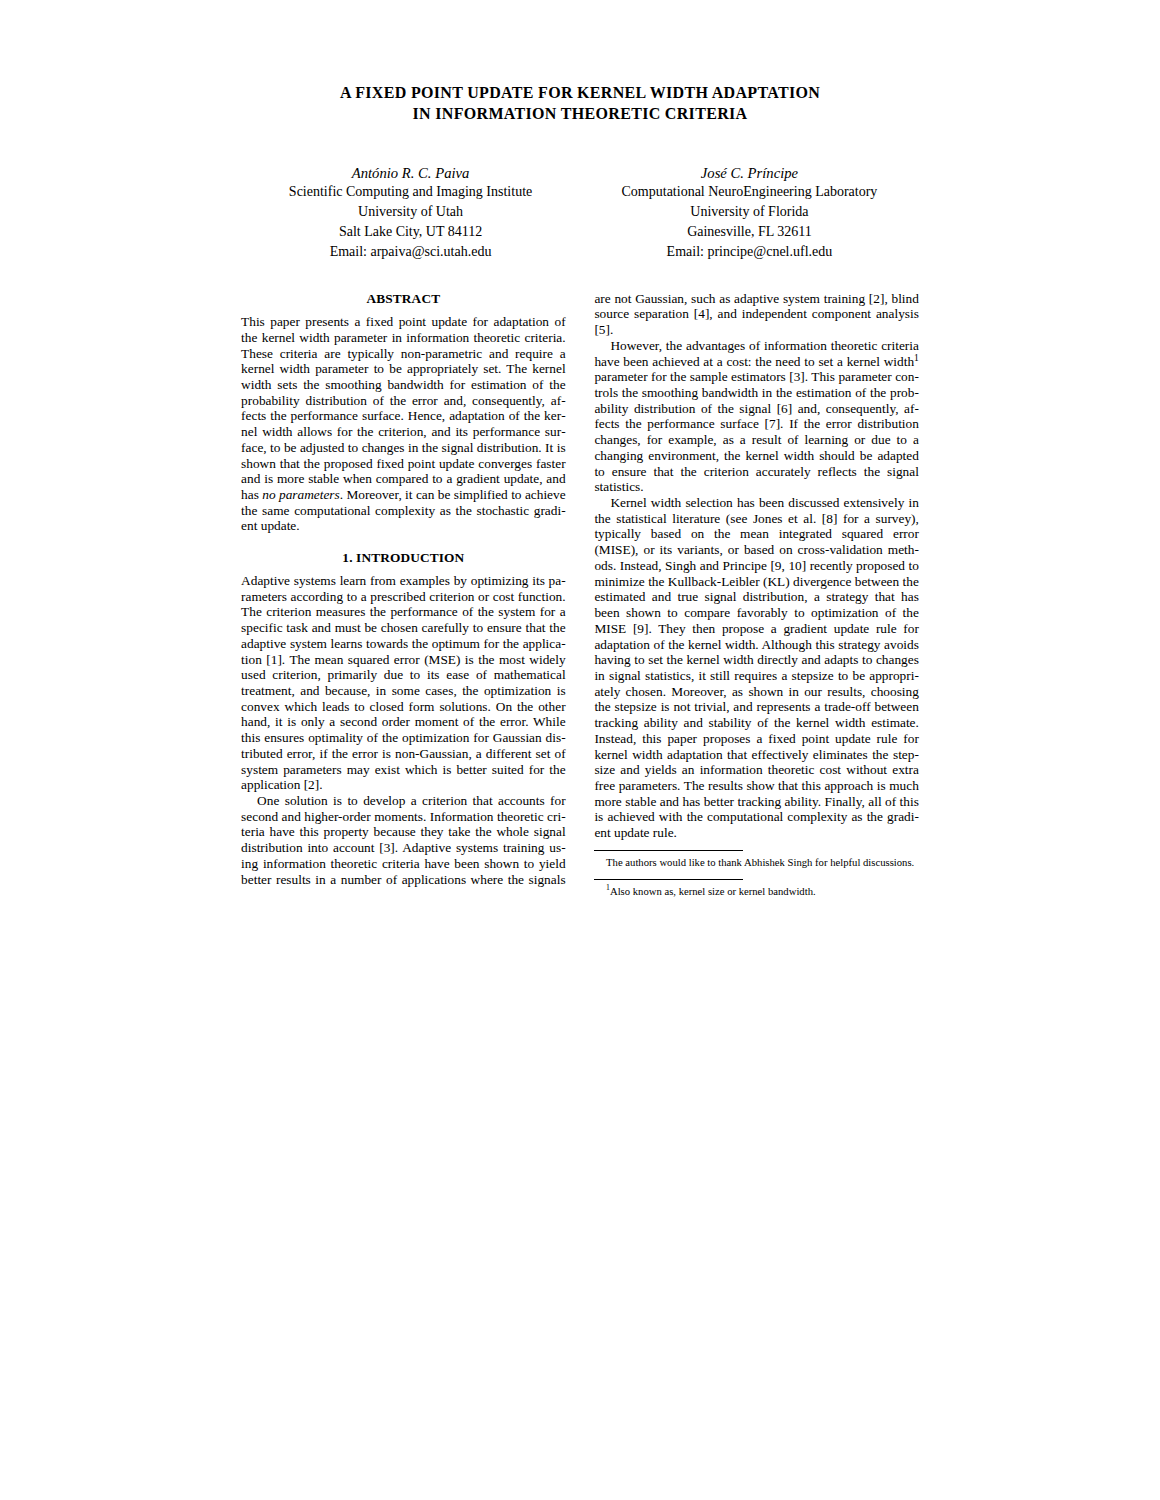A Fixed Point Update for Kernel Width Adaptation
in Information Theoretic Criteria
| António R. C. Paiva | José C. Príncipe |
| Scientific Computing and Imaging Institute University of Utah Salt Lake City, UT 84112 Email: arpaiva@sci.utah.edu | Computational NeuroEngineering Laboratory University of Florida Gainesville, FL 32611 Email: principe@cnel.ufl.edu |
ABSTRACT
This paper presents a fixed point update for adaptation of the kernel width parameter in information theoretic criteria. These criteria are typically non-parametric and require a kernel width parameter to be appropriately set. The kernel width sets the smoothing bandwidth for estimation of the probability distribution of the error and, consequently, affects the performance surface. Hence, adaptation of the kernel width allows for the criterion, and its performance surface, to be adjusted to changes in the signal distribution. It is shown that the proposed fixed point update converges faster and is more stable when compared to a gradient update, and has no parameters. Moreover, it can be simplified to achieve the same computational complexity as the stochastic gradient update.
1. Introduction
Adaptive systems learn from examples by optimizing its parameters according to a prescribed criterion or cost function. The criterion measures the performance of the system for a specific task and must be chosen carefully to ensure that the adaptive system learns towards the optimum for the application [1]. The mean squared error (MSE) is the most widely used criterion, primarily due to its ease of mathematical treatment, and because, in some cases, the optimization is convex which leads to closed form solutions. On the other hand, it is only a second order moment of the error. While this ensures optimality of the optimization for Gaussian distributed error, if the error is non-Gaussian, a different set of system parameters may exist which is better suited for the application [2].
One solution is to develop a criterion that accounts for second and higher-order moments. Information theoretic criteria have this property because they take the whole signal distribution into account [3]. Adaptive systems training using information theoretic criteria have been shown to yield better results in a number of applications where the signals are not Gaussian, such as adaptive system training [2], blind source separation [4], and independent component analysis [5].
However, the advantages of information theoretic criteria have been achieved at a cost: the need to set a kernel width1 parameter for the sample estimators [3]. This parameter controls the smoothing bandwidth in the estimation of the probability distribution of the signal [6] and, consequently, affects the performance surface [7]. If the error distribution changes, for example, as a result of learning or due to a changing environment, the kernel width should be adapted to ensure that the criterion accurately reflects the signal statistics.
Kernel width selection has been discussed extensively in the statistical literature (see Jones et al. [8] for a survey), typically based on the mean integrated squared error (MISE), or its variants, or based on cross-validation methods. Instead, Singh and Principe [9, 10] recently proposed to minimize the Kullback-Leibler (KL) divergence between the estimated and true signal distribution, a strategy that has been shown to compare favorably to optimization of the MISE [9]. They then propose a gradient update rule for adaptation of the kernel width. Although this strategy avoids having to set the kernel width directly and adapts to changes in signal statistics, it still requires a stepsize to be appropriately chosen. Moreover, as shown in our results, choosing the stepsize is not trivial, and represents a trade-off between tracking ability and stability of the kernel width estimate. Instead, this paper proposes a fixed point update rule for kernel width adaptation that effectively eliminates the stepsize and yields an information theoretic cost without extra free parameters. The results show that this approach is much more stable and has better tracking ability. Finally, all of this is achieved with the computational complexity as the gradient update rule.
The authors would like to thank Abhishek Singh for helpful discussions.
1Also known as, kernel size or kernel bandwidth.